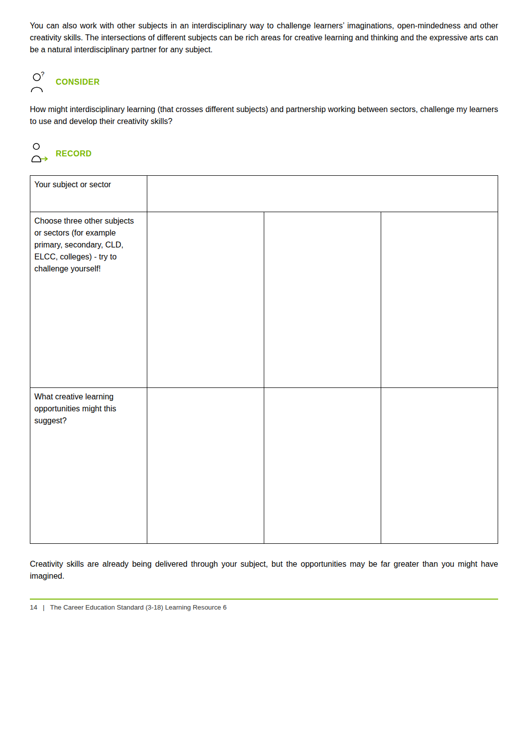You can also work with other subjects in an interdisciplinary way to challenge learners’ imaginations, open-mindedness and other creativity skills. The intersections of different subjects can be rich areas for creative learning and thinking and the expressive arts can be a natural interdisciplinary partner for any subject.
? CONSIDER
How might interdisciplinary learning (that crosses different subjects) and partnership working between sectors, challenge my learners to use and develop their creativity skills?
RECORD
| Your subject or sector | |
| Choose three other subjects or sectors (for example primary, secondary, CLD, ELCC, colleges) - try to challenge yourself! | | | |
| What creative learning opportunities might this suggest? | | | |
Creativity skills are already being delivered through your subject, but the opportunities may be far greater than you might have imagined.
14 | The Career Education Standard (3-18) Learning Resource 6